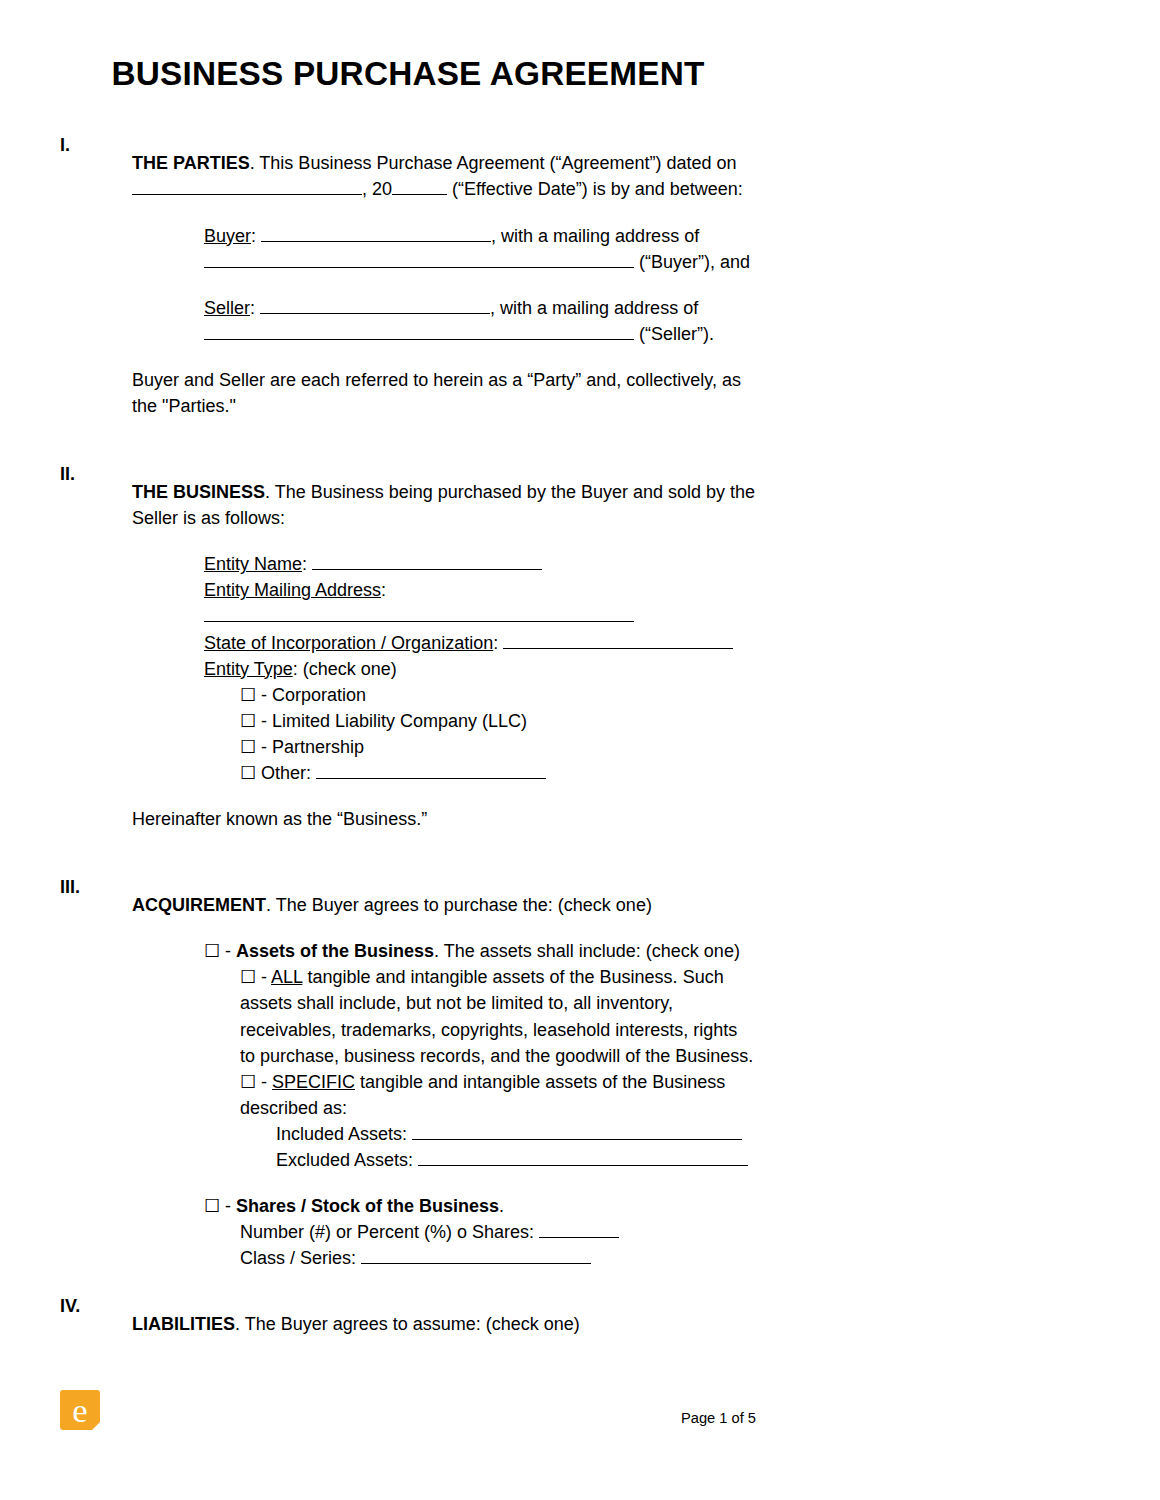BUSINESS PURCHASE AGREEMENT
I.
THE PARTIES. This Business Purchase Agreement (“Agreement”) dated on , 20 (“Effective Date”) is by and between:
Buyer: , with a mailing address of (“Buyer”), and
Seller: , with a mailing address of (“Seller”).
Buyer and Seller are each referred to herein as a “Party” and, collectively, as the "Parties."
II.
THE BUSINESS. The Business being purchased by the Buyer and sold by the Seller is as follows:
Entity Name:
Entity Mailing Address:
State of Incorporation / Organization:
Entity Type: (check one)
☐ - Corporation
☐ - Limited Liability Company (LLC)
☐ - Partnership
☐ Other:
Hereinafter known as the “Business.”
III.
ACQUIREMENT. The Buyer agrees to purchase the: (check one)
☐ - Assets of the Business. The assets shall include: (check one)
☐ - ALL tangible and intangible assets of the Business. Such assets shall include, but not be limited to, all inventory, receivables, trademarks, copyrights, leasehold interests, rights to purchase, business records, and the goodwill of the Business.
☐ - SPECIFIC tangible and intangible assets of the Business described as:
Included Assets:
Excluded Assets:
☐ - Shares / Stock of the Business.
Number (#) or Percent (%) o Shares:
Class / Series:
IV.
LIABILITIES. The Buyer agrees to assume: (check one)
e
Page 1 of 5